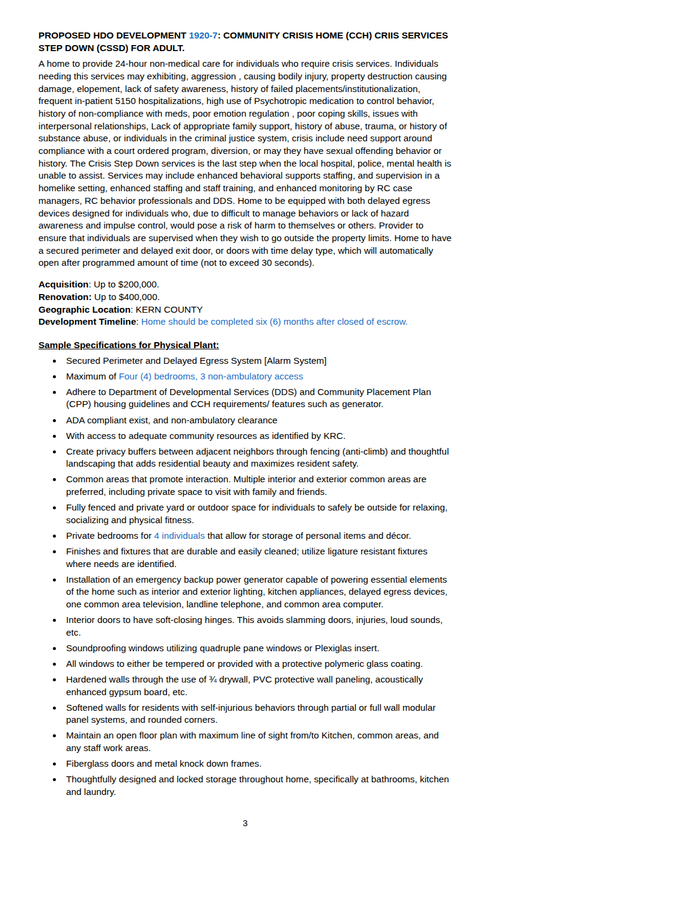PROPOSED HDO DEVELOPMENT 1920-7: COMMUNITY CRISIS HOME (CCH) CRIIS SERVICES STEP DOWN (CSSD) FOR ADULT.
A home to provide 24-hour non-medical care for individuals who require crisis services. Individuals needing this services may exhibiting, aggression , causing bodily injury, property destruction causing damage, elopement, lack of safety awareness, history of failed placements/institutionalization, frequent in-patient 5150 hospitalizations, high use of Psychotropic medication to control behavior, history of non-compliance with meds, poor emotion regulation , poor coping skills, issues with interpersonal relationships, Lack of appropriate family support, history of abuse, trauma, or history of substance abuse, or individuals in the criminal justice system, crisis include need support around compliance with a court ordered program, diversion, or may they have sexual offending behavior or history. The Crisis Step Down services is the last step when the local hospital, police, mental health is unable to assist. Services may include enhanced behavioral supports staffing, and supervision in a homelike setting, enhanced staffing and staff training, and enhanced monitoring by RC case managers, RC behavior professionals and DDS. Home to be equipped with both delayed egress devices designed for individuals who, due to difficult to manage behaviors or lack of hazard awareness and impulse control, would pose a risk of harm to themselves or others. Provider to ensure that individuals are supervised when they wish to go outside the property limits. Home to have a secured perimeter and delayed exit door, or doors with time delay type, which will automatically open after programmed amount of time (not to exceed 30 seconds).
Acquisition: Up to $200,000.
Renovation: Up to $400,000.
Geographic Location: KERN COUNTY
Development Timeline: Home should be completed six (6) months after closed of escrow.
Sample Specifications for Physical Plant:
Secured Perimeter and Delayed Egress System [Alarm System]
Maximum of Four (4) bedrooms, 3 non-ambulatory access
Adhere to Department of Developmental Services (DDS) and Community Placement Plan (CPP) housing guidelines and CCH requirements/ features such as generator.
ADA compliant exist, and non-ambulatory clearance
With access to adequate community resources as identified by KRC.
Create privacy buffers between adjacent neighbors through fencing (anti-climb) and thoughtful landscaping that adds residential beauty and maximizes resident safety.
Common areas that promote interaction. Multiple interior and exterior common areas are preferred, including private space to visit with family and friends.
Fully fenced and private yard or outdoor space for individuals to safely be outside for relaxing, socializing and physical fitness.
Private bedrooms for 4 individuals that allow for storage of personal items and décor.
Finishes and fixtures that are durable and easily cleaned; utilize ligature resistant fixtures where needs are identified.
Installation of an emergency backup power generator capable of powering essential elements of the home such as interior and exterior lighting, kitchen appliances, delayed egress devices, one common area television, landline telephone, and common area computer.
Interior doors to have soft-closing hinges. This avoids slamming doors, injuries, loud sounds, etc.
Soundproofing windows utilizing quadruple pane windows or Plexiglas insert.
All windows to either be tempered or provided with a protective polymeric glass coating.
Hardened walls through the use of ¾ drywall, PVC protective wall paneling, acoustically enhanced gypsum board, etc.
Softened walls for residents with self-injurious behaviors through partial or full wall modular panel systems, and rounded corners.
Maintain an open floor plan with maximum line of sight from/to Kitchen, common areas, and any staff work areas.
Fiberglass doors and metal knock down frames.
Thoughtfully designed and locked storage throughout home, specifically at bathrooms, kitchen and laundry.
3